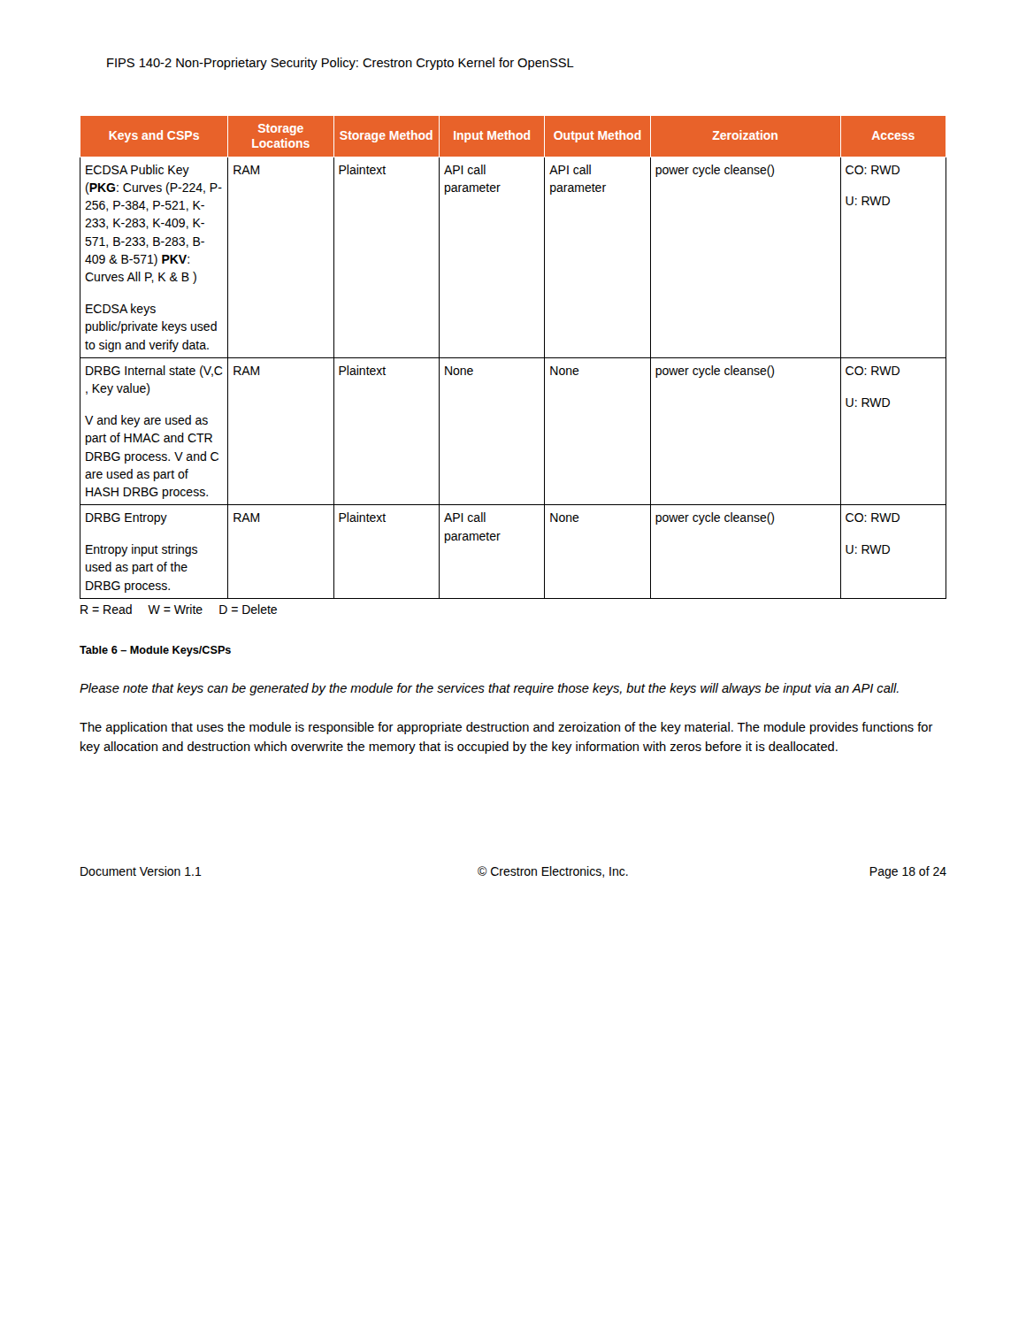FIPS 140-2 Non-Proprietary Security Policy: Crestron Crypto Kernel for OpenSSL
| Keys and CSPs | Storage Locations | Storage Method | Input Method | Output Method | Zeroization | Access |
| --- | --- | --- | --- | --- | --- | --- |
| ECDSA Public Key ( PKG : Curves (P-224, P-256, P-384, P-521, K-233, K-283, K-409, K-571, B-233, B-283, B-409 & B-571) PKV : Curves All P, K & B ) ECDSA keys public/private keys used to sign and verify data. | RAM | Plaintext | API call parameter | API call parameter | power cycle cleanse() | CO: RWD U: RWD |
| DRBG Internal state (V,C , Key value) V and key are used as part of HMAC and CTR DRBG process. V and C are used as part of HASH DRBG process. | RAM | Plaintext | None | None | power cycle cleanse() | CO: RWD U: RWD |
| DRBG Entropy Entropy input strings used as part of the DRBG process. | RAM | Plaintext | API call parameter | None | power cycle cleanse() | CO: RWD U: RWD |
R = Read W = Write D = Delete
Table 6 – Module Keys/CSPs
Please note that keys can be generated by the module for the services that require those keys, but the keys will always be input via an API call.
The application that uses the module is responsible for appropriate destruction and zeroization of the key material. The module provides functions for key allocation and destruction which overwrite the memory that is occupied by the key information with zeros before it is deallocated.
Document Version 1.1 © Crestron Electronics, Inc. Page 18 of 24